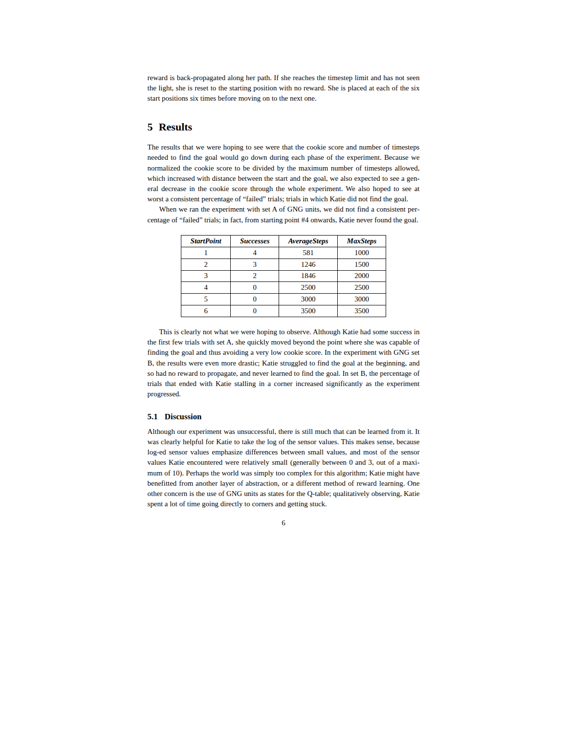reward is back-propagated along her path. If she reaches the timestep limit and has not seen the light, she is reset to the starting position with no reward. She is placed at each of the six start positions six times before moving on to the next one.
5 Results
The results that we were hoping to see were that the cookie score and number of timesteps needed to find the goal would go down during each phase of the experiment. Because we normalized the cookie score to be divided by the maximum number of timesteps allowed, which increased with distance between the start and the goal, we also expected to see a general decrease in the cookie score through the whole experiment. We also hoped to see at worst a consistent percentage of “failed” trials; trials in which Katie did not find the goal.
When we ran the experiment with set A of GNG units, we did not find a consistent percentage of “failed” trials; in fact, from starting point #4 onwards, Katie never found the goal.
| StartPoint | Successes | AverageSteps | MaxSteps |
| --- | --- | --- | --- |
| 1 | 4 | 581 | 1000 |
| 2 | 3 | 1246 | 1500 |
| 3 | 2 | 1846 | 2000 |
| 4 | 0 | 2500 | 2500 |
| 5 | 0 | 3000 | 3000 |
| 6 | 0 | 3500 | 3500 |
This is clearly not what we were hoping to observe. Although Katie had some success in the first few trials with set A, she quickly moved beyond the point where she was capable of finding the goal and thus avoiding a very low cookie score. In the experiment with GNG set B, the results were even more drastic; Katie struggled to find the goal at the beginning, and so had no reward to propagate, and never learned to find the goal. In set B, the percentage of trials that ended with Katie stalling in a corner increased significantly as the experiment progressed.
5.1 Discussion
Although our experiment was unsuccessful, there is still much that can be learned from it. It was clearly helpful for Katie to take the log of the sensor values. This makes sense, because log-ed sensor values emphasize differences between small values, and most of the sensor values Katie encountered were relatively small (generally between 0 and 3, out of a maximum of 10). Perhaps the world was simply too complex for this algorithm; Katie might have benefitted from another layer of abstraction, or a different method of reward learning. One other concern is the use of GNG units as states for the Q-table; qualitatively observing, Katie spent a lot of time going directly to corners and getting stuck.
6